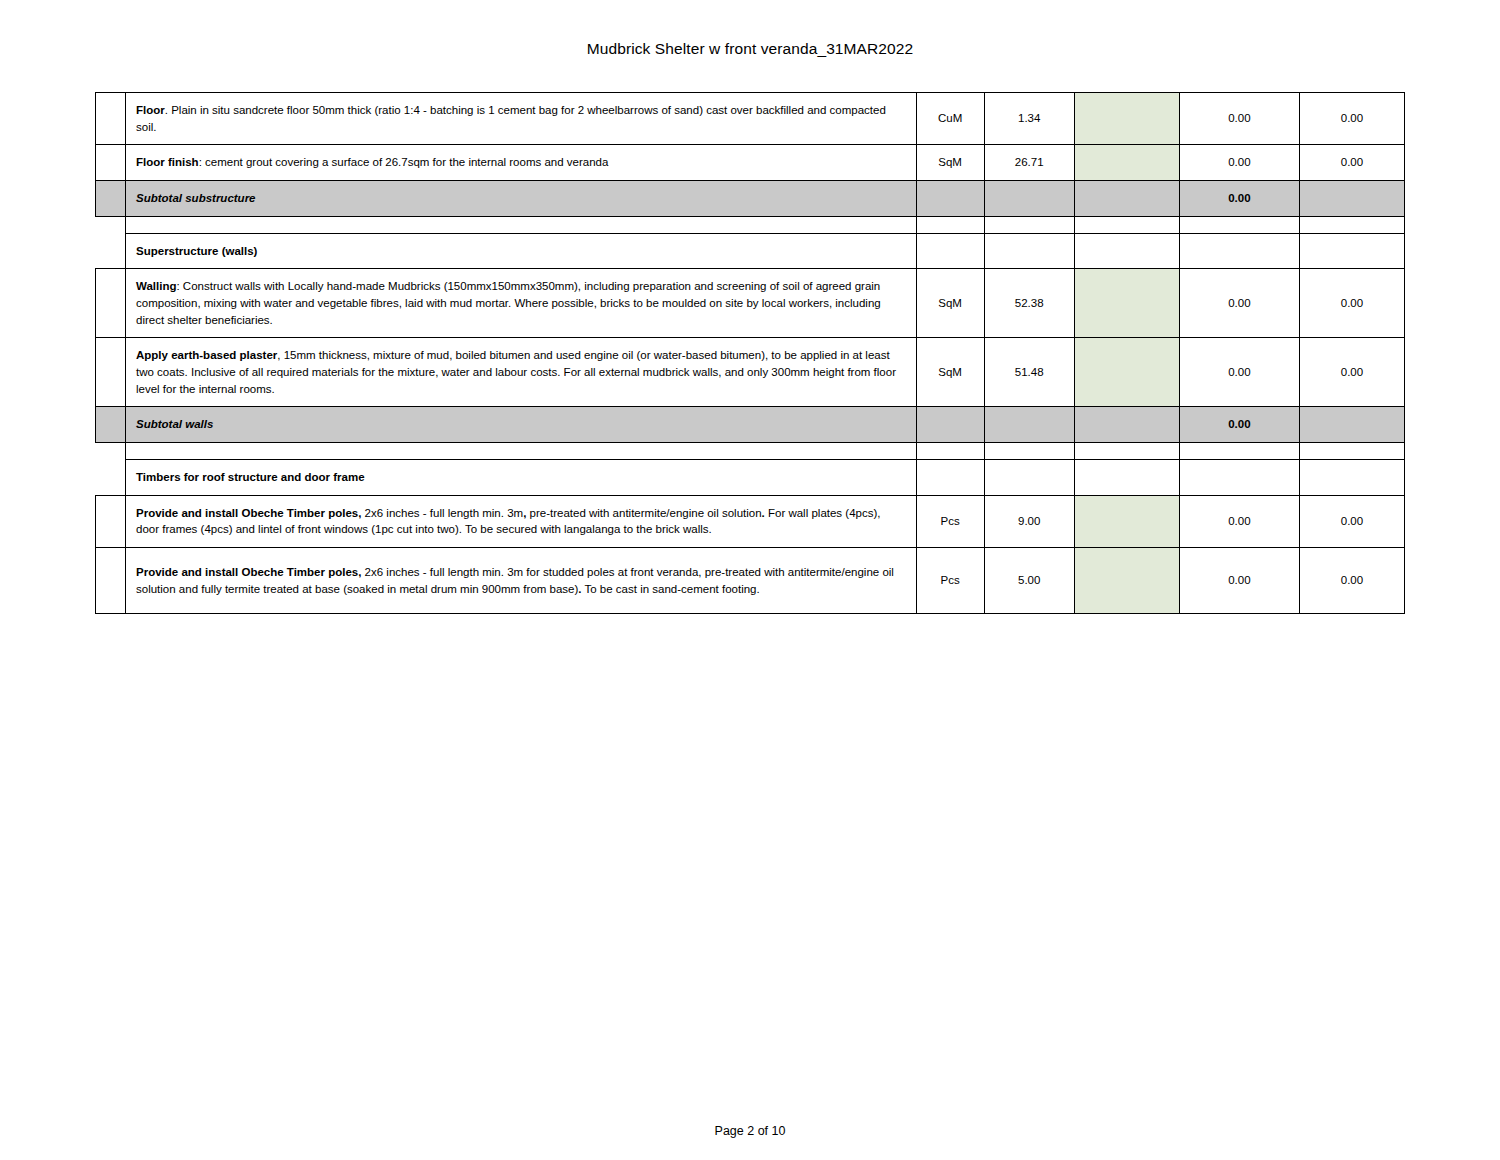Mudbrick Shelter w front veranda_31MAR2022
| | Floor . Plain in situ sandcrete floor 50mm thick (ratio 1:4 - batching is 1 cement bag for 2 wheelbarrows of sand) cast over backfilled and compacted soil. | CuM | 1.34 | | 0.00 | 0.00 |
| | Floor finish : cement grout covering a surface of 26.7sqm for the internal rooms and veranda | SqM | 26.71 | | 0.00 | 0.00 |
| | Subtotal substructure | | | | 0.00 | |
| | Superstructure (walls) | | | | | |
| | Walling : Construct walls with Locally hand-made Mudbricks (150mmx150mmx350mm), including preparation and screening of soil of agreed grain composition, mixing with water and vegetable fibres, laid with mud mortar. Where possible, bricks to be moulded on site by local workers, including direct shelter beneficiaries. | SqM | 52.38 | | 0.00 | 0.00 |
| | Apply earth-based plaster , 15mm thickness, mixture of mud, boiled bitumen and used engine oil (or water-based bitumen), to be applied in at least two coats. Inclusive of all required materials for the mixture, water and labour costs. For all external mudbrick walls, and only 300mm height from floor level for the internal rooms. | SqM | 51.48 | | 0.00 | 0.00 |
| | Subtotal walls | | | | 0.00 | |
| | Timbers for roof structure and door frame | | | | | |
| | Provide and install Obeche Timber poles, 2x6 inches - full length min. 3m , pre-treated with antitermite/engine oil solution . For wall plates (4pcs), door frames (4pcs) and lintel of front windows (1pc cut into two). To be secured with langalanga to the brick walls. | Pcs | 9.00 | | 0.00 | 0.00 |
| | Provide and install Obeche Timber poles, 2x6 inches - full length min. 3m for studded poles at front veranda, pre-treated with antitermite/engine oil solution and fully termite treated at base (soaked in metal drum min 900mm from base) . To be cast in sand-cement footing. | Pcs | 5.00 | | 0.00 | 0.00 |
Page 2 of 10